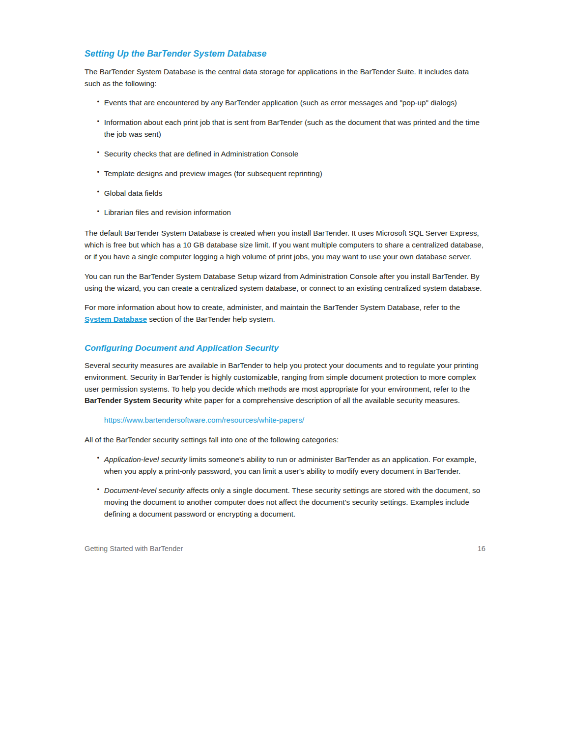Setting Up the BarTender System Database
The BarTender System Database is the central data storage for applications in the BarTender Suite. It includes data such as the following:
Events that are encountered by any BarTender application (such as error messages and "pop-up" dialogs)
Information about each print job that is sent from BarTender (such as the document that was printed and the time the job was sent)
Security checks that are defined in Administration Console
Template designs and preview images (for subsequent reprinting)
Global data fields
Librarian files and revision information
The default BarTender System Database is created when you install BarTender. It uses Microsoft SQL Server Express, which is free but which has a 10 GB database size limit. If you want multiple computers to share a centralized database, or if you have a single computer logging a high volume of print jobs, you may want to use your own database server.
You can run the BarTender System Database Setup wizard from Administration Console after you install BarTender. By using the wizard, you can create a centralized system database, or connect to an existing centralized system database.
For more information about how to create, administer, and maintain the BarTender System Database, refer to the System Database section of the BarTender help system.
Configuring Document and Application Security
Several security measures are available in BarTender to help you protect your documents and to regulate your printing environment. Security in BarTender is highly customizable, ranging from simple document protection to more complex user permission systems. To help you decide which methods are most appropriate for your environment, refer to the BarTender System Security white paper for a comprehensive description of all the available security measures.
https://www.bartendersoftware.com/resources/white-papers/
All of the BarTender security settings fall into one of the following categories:
Application-level security limits someone's ability to run or administer BarTender as an application. For example, when you apply a print-only password, you can limit a user's ability to modify every document in BarTender.
Document-level security affects only a single document. These security settings are stored with the document, so moving the document to another computer does not affect the document's security settings. Examples include defining a document password or encrypting a document.
Getting Started with BarTender 16